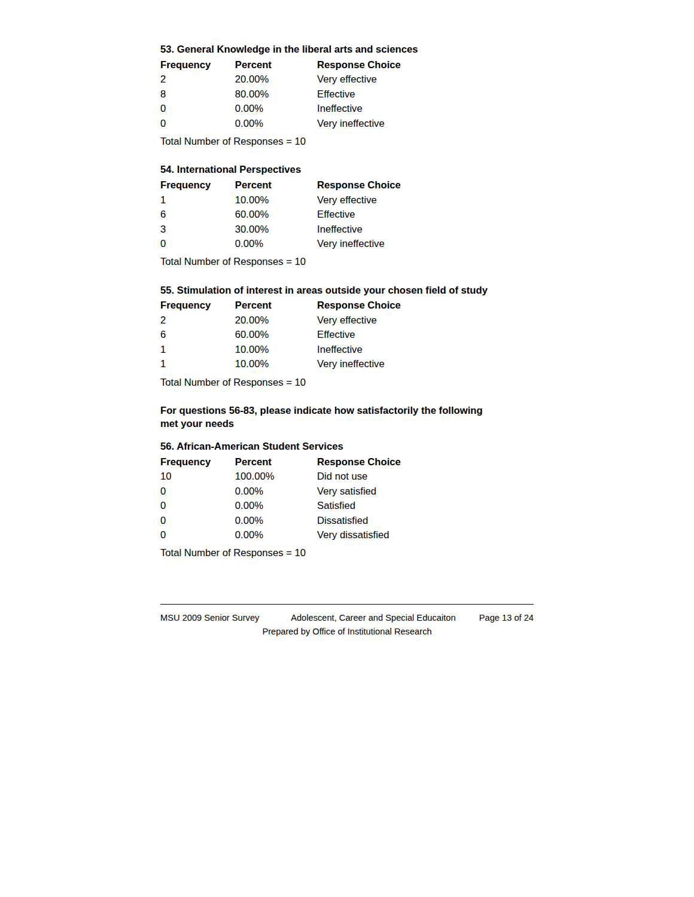53. General Knowledge in the liberal arts and sciences
| Frequency | Percent | Response Choice |
| --- | --- | --- |
| 2 | 20.00% | Very effective |
| 8 | 80.00% | Effective |
| 0 | 0.00% | Ineffective |
| 0 | 0.00% | Very ineffective |
Total Number of Responses = 10
54. International Perspectives
| Frequency | Percent | Response Choice |
| --- | --- | --- |
| 1 | 10.00% | Very effective |
| 6 | 60.00% | Effective |
| 3 | 30.00% | Ineffective |
| 0 | 0.00% | Very ineffective |
Total Number of Responses = 10
55. Stimulation of interest in areas outside your chosen field of study
| Frequency | Percent | Response Choice |
| --- | --- | --- |
| 2 | 20.00% | Very effective |
| 6 | 60.00% | Effective |
| 1 | 10.00% | Ineffective |
| 1 | 10.00% | Very ineffective |
Total Number of Responses = 10
For questions 56-83, please indicate how satisfactorily the following met your needs
56. African-American Student Services
| Frequency | Percent | Response Choice |
| --- | --- | --- |
| 10 | 100.00% | Did not use |
| 0 | 0.00% | Very satisfied |
| 0 | 0.00% | Satisfied |
| 0 | 0.00% | Dissatisfied |
| 0 | 0.00% | Very dissatisfied |
Total Number of Responses = 10
MSU 2009 Senior Survey
Adolescent, Career and Special Educaiton
Page 13 of 24
Prepared by Office of Institutional Research